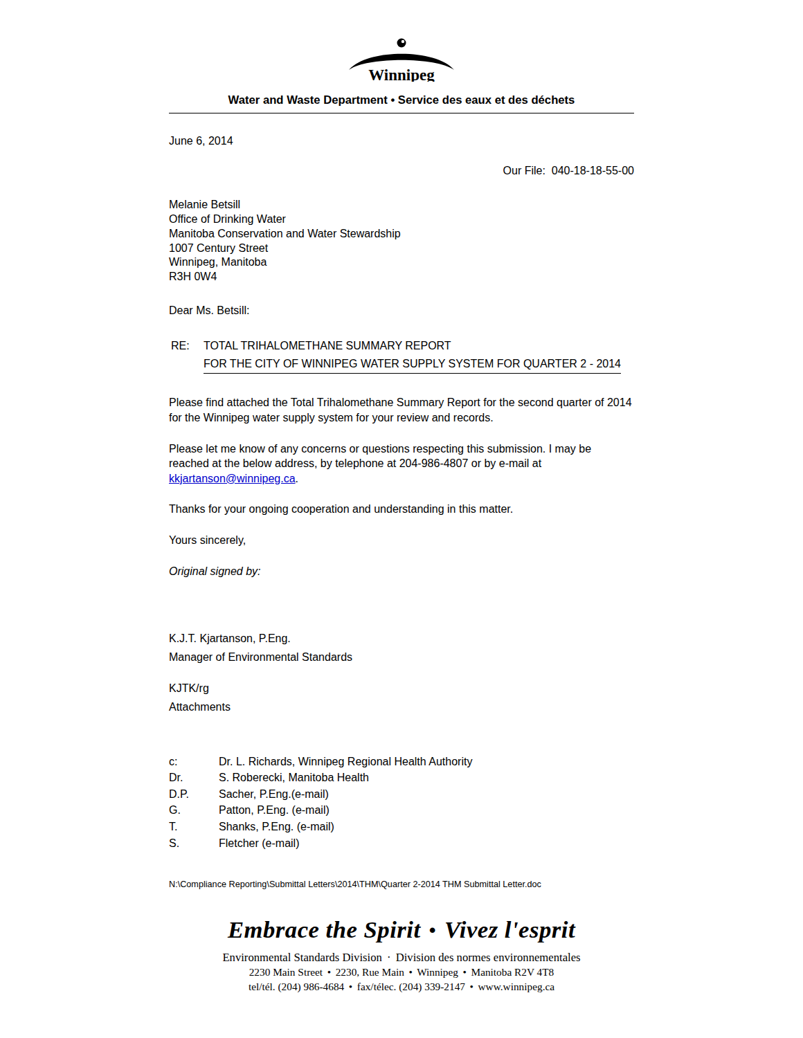Winnipeg
Water and Waste Department • Service des eaux et des déchets
June 6, 2014
Our File: 040-18-18-55-00
Melanie Betsill
Office of Drinking Water
Manitoba Conservation and Water Stewardship
1007 Century Street
Winnipeg, Manitoba
R3H 0W4
Dear Ms. Betsill:
| RE: | TOTAL TRIHALOMETHANE SUMMARY REPORT |
| | FOR THE CITY OF WINNIPEG WATER SUPPLY SYSTEM FOR QUARTER 2 - 2014 |
Please find attached the Total Trihalomethane Summary Report for the second quarter of 2014 for the Winnipeg water supply system for your review and records.
Please let me know of any concerns or questions respecting this submission. I may be reached at the below address, by telephone at 204-986-4807 or by e-mail at kkjartanson@winnipeg.ca.
Thanks for your ongoing cooperation and understanding in this matter.
Yours sincerely,
Original signed by:
K.J.T. Kjartanson, P.Eng.
Manager of Environmental Standards
KJTK/rg
Attachments
| c: | Dr. L. Richards, Winnipeg Regional Health Authority |
| Dr. | S. Roberecki, Manitoba Health |
| D.P. | Sacher, P.Eng.(e-mail) |
| G. | Patton, P.Eng. (e-mail) |
| T. | Shanks, P.Eng. (e-mail) |
| S. | Fletcher (e-mail) |
N:\Compliance Reporting\Submittal Letters\2014\THM\Quarter 2-2014 THM Submittal Letter.doc
Embrace the Spirit • Vivez l'esprit
Environmental Standards Division · Division des normes environnementales
2230 Main Street • 2230, Rue Main • Winnipeg • Manitoba R2V 4T8
tel/tél. (204) 986-4684 • fax/télec. (204) 339-2147 • www.winnipeg.ca